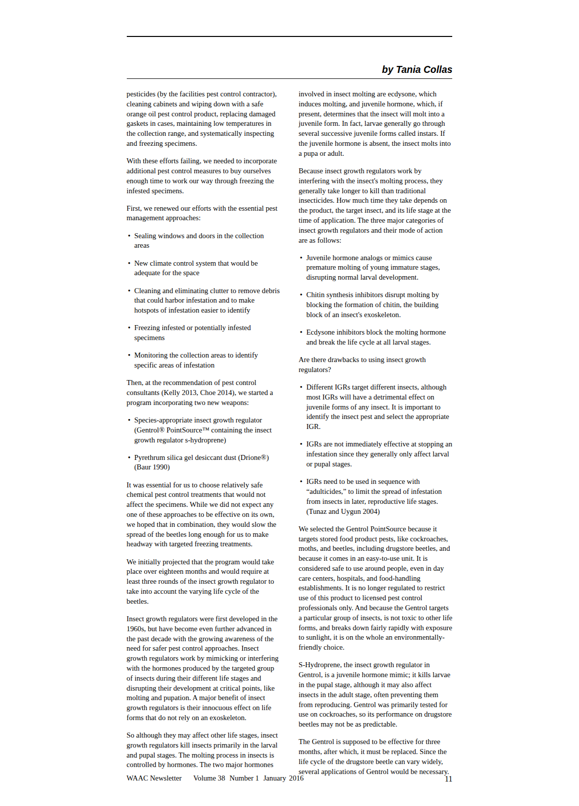by Tania Collas
pesticides (by the facilities pest control contractor), cleaning cabinets and wiping down with a safe orange oil pest control product, replacing damaged gaskets in cases, maintaining low temperatures in the collection range, and systematically inspecting and freezing specimens.
With these efforts failing, we needed to incorporate additional pest control measures to buy ourselves enough time to work our way through freezing the infested specimens.
First, we renewed our efforts with the essential pest management approaches:
Sealing windows and doors in the collection areas
New climate control system that would be adequate for the space
Cleaning and eliminating clutter to remove debris that could harbor infestation and to make hotspots of infestation easier to identify
Freezing infested or potentially infested specimens
Monitoring the collection areas to identify specific areas of infestation
Then, at the recommendation of pest control consultants (Kelly 2013, Choe 2014), we started a program incorporating two new weapons:
Species-appropriate insect growth regulator (Gentrol® PointSource™ containing the insect growth regulator s-hydroprene)
Pyrethrum silica gel desiccant dust (Drione®) (Baur 1990)
It was essential for us to choose relatively safe chemical pest control treatments that would not affect the specimens. While we did not expect any one of these approaches to be effective on its own, we hoped that in combination, they would slow the spread of the beetles long enough for us to make headway with targeted freezing treatments.
We initially projected that the program would take place over eighteen months and would require at least three rounds of the insect growth regulator to take into account the varying life cycle of the beetles.
Insect growth regulators were first developed in the 1960s, but have become even further advanced in the past decade with the growing awareness of the need for safer pest control approaches. Insect growth regulators work by mimicking or interfering with the hormones produced by the targeted group of insects during their different life stages and disrupting their development at critical points, like molting and pupation. A major benefit of insect growth regulators is their innocuous effect on life forms that do not rely on an exoskeleton.
So although they may affect other life stages, insect growth regulators kill insects primarily in the larval and pupal stages. The molting process in insects is controlled by hormones. The two major hormones involved in insect molting are ecdysone, which induces molting, and juvenile hormone, which, if present, determines that the insect will molt into a juvenile form. In fact, larvae generally go through several successive juvenile forms called instars. If the juvenile hormone is absent, the insect molts into a pupa or adult.
Because insect growth regulators work by interfering with the insect's molting process, they generally take longer to kill than traditional insecticides. How much time they take depends on the product, the target insect, and its life stage at the time of application. The three major categories of insect growth regulators and their mode of action are as follows:
Juvenile hormone analogs or mimics cause premature molting of young immature stages, disrupting normal larval development.
Chitin synthesis inhibitors disrupt molting by blocking the formation of chitin, the building block of an insect's exoskeleton.
Ecdysone inhibitors block the molting hormone and break the life cycle at all larval stages.
Are there drawbacks to using insect growth regulators?
Different IGRs target different insects, although most IGRs will have a detrimental effect on juvenile forms of any insect. It is important to identify the insect pest and select the appropriate IGR.
IGRs are not immediately effective at stopping an infestation since they generally only affect larval or pupal stages.
IGRs need to be used in sequence with “adulticides,” to limit the spread of infestation from insects in later, reproductive life stages. (Tunaz and Uygun 2004)
We selected the Gentrol PointSource because it targets stored food product pests, like cockroaches, moths, and beetles, including drugstore beetles, and because it comes in an easy-to-use unit. It is considered safe to use around people, even in day care centers, hospitals, and food-handling establishments. It is no longer regulated to restrict use of this product to licensed pest control professionals only. And because the Gentrol targets a particular group of insects, is not toxic to other life forms, and breaks down fairly rapidly with exposure to sunlight, it is on the whole an environmentally-friendly choice.
S-Hydroprene, the insect growth regulator in Gentrol, is a juvenile hormone mimic; it kills larvae in the pupal stage, although it may also affect insects in the adult stage, often preventing them from reproducing. Gentrol was primarily tested for use on cockroaches, so its performance on drugstore beetles may not be as predictable.
The Gentrol is supposed to be effective for three months, after which, it must be replaced. Since the life cycle of the drugstore beetle can vary widely, several applications of Gentrol would be necessary.
WAAC Newsletter Volume 38 Number 1 January 2016 11